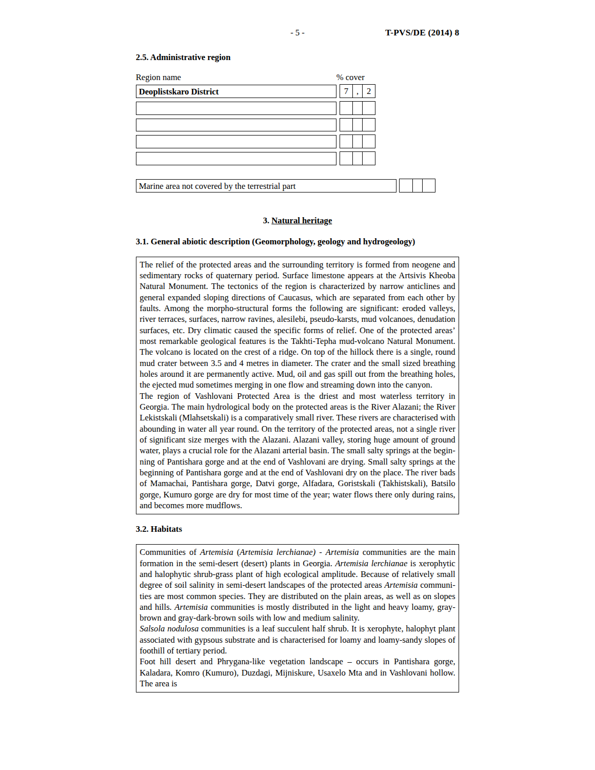- 5 - T-PVS/DE (2014) 8
2.5. Administrative region
| Region name | % cover |
| Deoplistskaro District | / 7 / , / 2 / |
| Marine area not covered by the terrestrial part | |
3. Natural heritage
3.1. General abiotic description (Geomorphology, geology and hydrogeology)
The relief of the protected areas and the surrounding territory is formed from neogene and sedimentary rocks of quaternary period. Surface limestone appears at the Artsivis Kheoba Natural Monument. The tectonics of the region is characterized by narrow anticlines and general expanded sloping directions of Caucasus, which are separated from each other by faults. Among the morpho-structural forms the following are significant: eroded valleys, river terraces, surfaces, narrow ravines, alesilebi, pseudo-karsts, mud volcanoes, denudation surfaces, etc. Dry climatic caused the specific forms of relief. One of the protected areas’ most remarkable geological features is the Takhti-Tepha mud-volcano Natural Monument. The volcano is located on the crest of a ridge. On top of the hillock there is a single, round mud crater between 3.5 and 4 metres in diameter. The crater and the small sized breathing holes around it are permanently active. Mud, oil and gas spill out from the breathing holes, the ejected mud sometimes merging in one flow and streaming down into the canyon.
The region of Vashlovani Protected Area is the driest and most waterless territory in Georgia. The main hydrological body on the protected areas is the River Alazani; the River Lekistskali (Mlahsetskali) is a comparatively small river. These rivers are characterised with abounding in water all year round. On the territory of the protected areas, not a single river of significant size merges with the Alazani. Alazani valley, storing huge amount of ground water, plays a crucial role for the Alazani arterial basin. The small salty springs at the beginning of Pantishara gorge and at the end of Vashlovani are drying. Small salty springs at the beginning of Pantishara gorge and at the end of Vashlovani dry on the place. The river bads of Mamachai, Pantishara gorge, Datvi gorge, Alfadara, Goristskali (Takhistskali), Batsilo gorge, Kumuro gorge are dry for most time of the year; water flows there only during rains, and becomes more mudflows.
3.2. Habitats
Communities of Artemisia (Artemisia lerchianae) - Artemisia communities are the main formation in the semi-desert (desert) plants in Georgia. Artemisia lerchianae is xerophytic and halophytic shrub-grass plant of high ecological amplitude. Because of relatively small degree of soil salinity in semi-desert landscapes of the protected areas Artemisia communities are most common species. They are distributed on the plain areas, as well as on slopes and hills. Artemisia communities is mostly distributed in the light and heavy loamy, gray-brown and gray-dark-brown soils with low and medium salinity.
Salsola nodulosa communities is a leaf succulent half shrub. It is xerophyte, halophyt plant associated with gypsous substrate and is characterised for loamy and loamy-sandy slopes of foothill of tertiary period.
Foot hill desert and Phrygana-like vegetation landscape – occurs in Pantishara gorge, Kaladara, Komro (Kumuro), Duzdagi, Mijniskure, Usaxelo Mta and in Vashlovani hollow. The area is